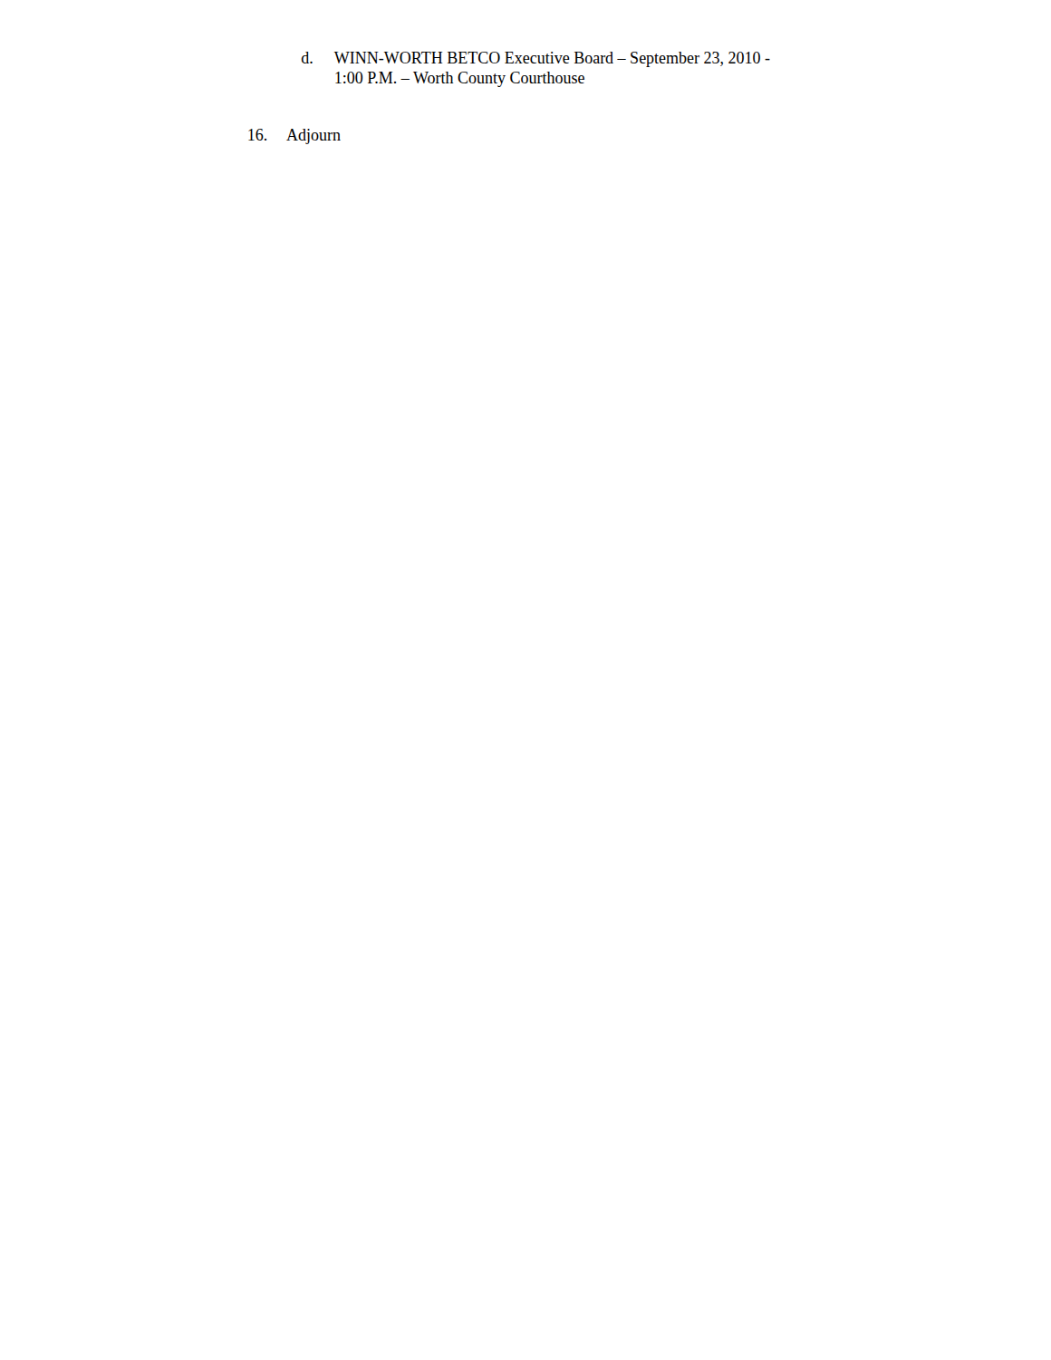d.
WINN-WORTH BETCO Executive Board – September 23, 2010 - 1:00 P.M. – Worth County Courthouse
16.
Adjourn